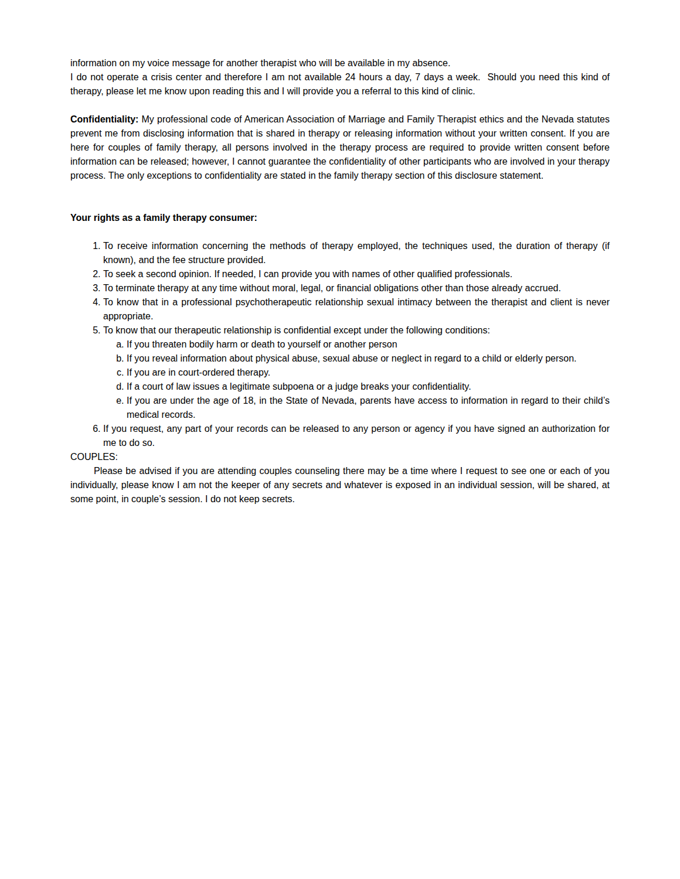information on my voice message for another therapist who will be available in my absence.
I do not operate a crisis center and therefore I am not available 24 hours a day, 7 days a week. Should you need this kind of therapy, please let me know upon reading this and I will provide you a referral to this kind of clinic.
Confidentiality: My professional code of American Association of Marriage and Family Therapist ethics and the Nevada statutes prevent me from disclosing information that is shared in therapy or releasing information without your written consent. If you are here for couples of family therapy, all persons involved in the therapy process are required to provide written consent before information can be released; however, I cannot guarantee the confidentiality of other participants who are involved in your therapy process. The only exceptions to confidentiality are stated in the family therapy section of this disclosure statement.
Your rights as a family therapy consumer:
To receive information concerning the methods of therapy employed, the techniques used, the duration of therapy (if known), and the fee structure provided.
To seek a second opinion. If needed, I can provide you with names of other qualified professionals.
To terminate therapy at any time without moral, legal, or financial obligations other than those already accrued.
To know that in a professional psychotherapeutic relationship sexual intimacy between the therapist and client is never appropriate.
To know that our therapeutic relationship is confidential except under the following conditions:
If you threaten bodily harm or death to yourself or another person
If you reveal information about physical abuse, sexual abuse or neglect in regard to a child or elderly person.
If you are in court-ordered therapy.
If a court of law issues a legitimate subpoena or a judge breaks your confidentiality.
If you are under the age of 18, in the State of Nevada, parents have access to information in regard to their child’s medical records.
If you request, any part of your records can be released to any person or agency if you have signed an authorization for me to do so.
COUPLES:
Please be advised if you are attending couples counseling there may be a time where I request to see one or each of you individually, please know I am not the keeper of any secrets and whatever is exposed in an individual session, will be shared, at some point, in couple’s session. I do not keep secrets.